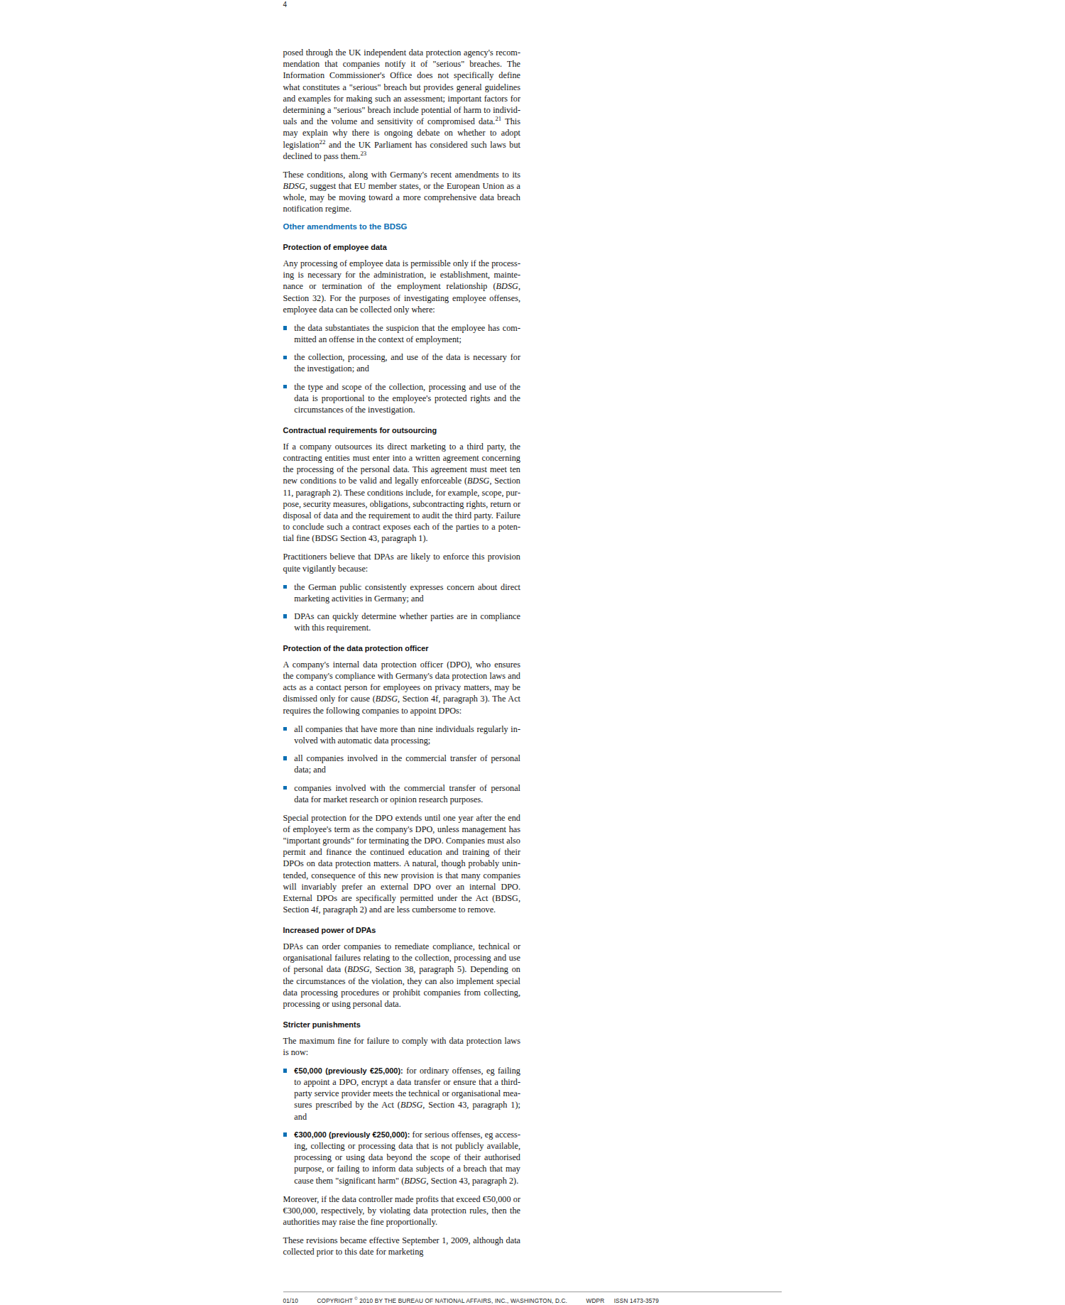4
posed through the UK independent data protection agency's recommendation that companies notify it of "serious" breaches. The Information Commissioner's Office does not specifically define what constitutes a "serious" breach but provides general guidelines and examples for making such an assessment; important factors for determining a "serious" breach include potential of harm to individuals and the volume and sensitivity of compromised data.21 This may explain why there is ongoing debate on whether to adopt legislation22 and the UK Parliament has considered such laws but declined to pass them.23
These conditions, along with Germany's recent amendments to its BDSG, suggest that EU member states, or the European Union as a whole, may be moving toward a more comprehensive data breach notification regime.
Other amendments to the BDSG
Protection of employee data
Any processing of employee data is permissible only if the processing is necessary for the administration, ie establishment, maintenance or termination of the employment relationship (BDSG, Section 32). For the purposes of investigating employee offenses, employee data can be collected only where:
the data substantiates the suspicion that the employee has committed an offense in the context of employment;
the collection, processing, and use of the data is necessary for the investigation; and
the type and scope of the collection, processing and use of the data is proportional to the employee's protected rights and the circumstances of the investigation.
Contractual requirements for outsourcing
If a company outsources its direct marketing to a third party, the contracting entities must enter into a written agreement concerning the processing of the personal data. This agreement must meet ten new conditions to be valid and legally enforceable (BDSG, Section 11, paragraph 2). These conditions include, for example, scope, purpose, security measures, obligations, subcontracting rights, return or disposal of data and the requirement to audit the third party. Failure to conclude such a contract exposes each of the parties to a potential fine (BDSG Section 43, paragraph 1).
Practitioners believe that DPAs are likely to enforce this provision quite vigilantly because:
the German public consistently expresses concern about direct marketing activities in Germany; and
DPAs can quickly determine whether parties are in compliance with this requirement.
Protection of the data protection officer
A company's internal data protection officer (DPO), who ensures the company's compliance with Germany's data protection laws and acts as a contact person for employees on privacy matters, may be dismissed only for cause (BDSG, Section 4f, paragraph 3). The Act requires the following companies to appoint DPOs:
all companies that have more than nine individuals regularly involved with automatic data processing;
all companies involved in the commercial transfer of personal data; and
companies involved with the commercial transfer of personal data for market research or opinion research purposes.
Special protection for the DPO extends until one year after the end of employee's term as the company's DPO, unless management has "important grounds" for terminating the DPO. Companies must also permit and finance the continued education and training of their DPOs on data protection matters. A natural, though probably unintended, consequence of this new provision is that many companies will invariably prefer an external DPO over an internal DPO. External DPOs are specifically permitted under the Act (BDSG, Section 4f, paragraph 2) and are less cumbersome to remove.
Increased power of DPAs
DPAs can order companies to remediate compliance, technical or organisational failures relating to the collection, processing and use of personal data (BDSG, Section 38, paragraph 5). Depending on the circumstances of the violation, they can also implement special data processing procedures or prohibit companies from collecting, processing or using personal data.
Stricter punishments
The maximum fine for failure to comply with data protection laws is now:
€50,000 (previously €25,000): for ordinary offenses, eg failing to appoint a DPO, encrypt a data transfer or ensure that a third-party service provider meets the technical or organisational measures prescribed by the Act (BDSG, Section 43, paragraph 1); and
€300,000 (previously €250,000): for serious offenses, eg accessing, collecting or processing data that is not publicly available, processing or using data beyond the scope of their authorised purpose, or failing to inform data subjects of a breach that may cause them "significant harm" (BDSG, Section 43, paragraph 2).
Moreover, if the data controller made profits that exceed €50,000 or €300,000, respectively, by violating data protection rules, then the authorities may raise the fine proportionally.
These revisions became effective September 1, 2009, although data collected prior to this date for marketing
01/10 COPYRIGHT © 2010 BY THE BUREAU OF NATIONAL AFFAIRS, INC., WASHINGTON, D.C. WDPR ISSN 1473-3579